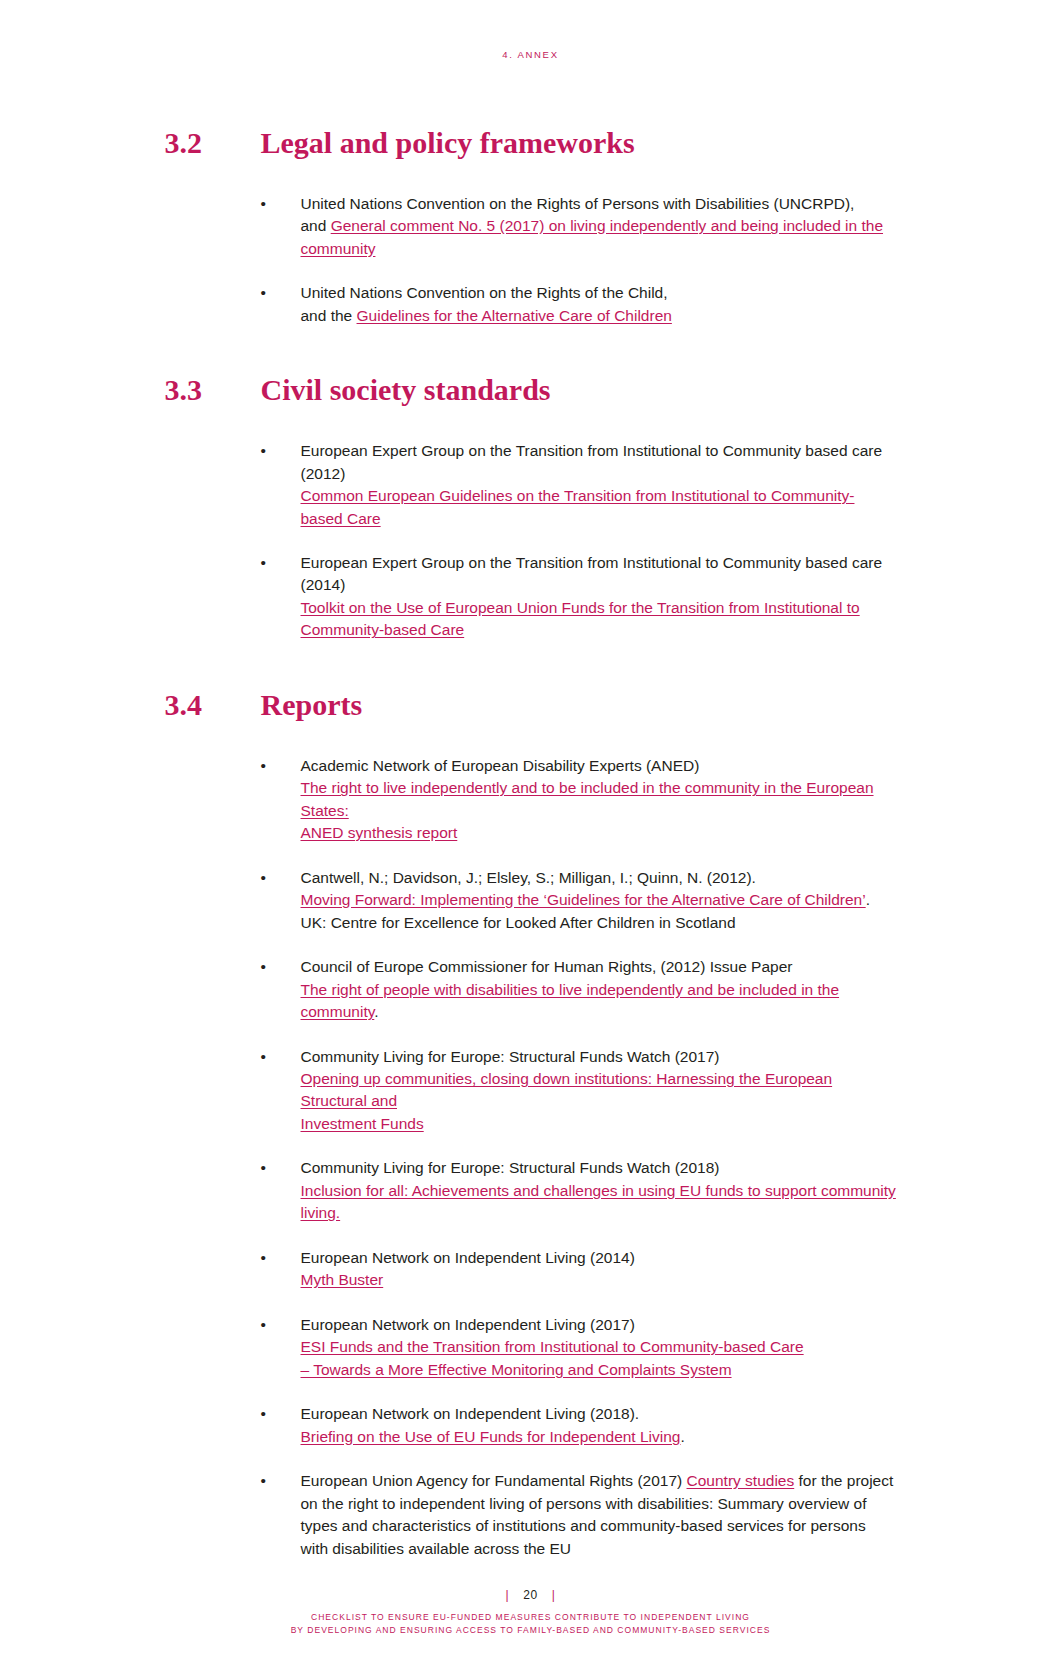4. Annex
3.2 Legal and policy frameworks
United Nations Convention on the Rights of Persons with Disabilities (UNCRPD),
and General comment No. 5 (2017) on living independently and being included in the community
United Nations Convention on the Rights of the Child,
and the Guidelines for the Alternative Care of Children
3.3 Civil society standards
European Expert Group on the Transition from Institutional to Community based care (2012)
Common European Guidelines on the Transition from Institutional to Community-based Care
European Expert Group on the Transition from Institutional to Community based care (2014)
Toolkit on the Use of European Union Funds for the Transition from Institutional to Community-based Care
3.4 Reports
Academic Network of European Disability Experts (ANED)
The right to live independently and to be included in the community in the European States:
ANED synthesis report
Cantwell, N.; Davidson, J.; Elsley, S.; Milligan, I.; Quinn, N. (2012).
Moving Forward: Implementing the ‘Guidelines for the Alternative Care of Children’.
UK: Centre for Excellence for Looked After Children in Scotland
Council of Europe Commissioner for Human Rights, (2012) Issue Paper
The right of people with disabilities to live independently and be included in the community.
Community Living for Europe: Structural Funds Watch (2017)
Opening up communities, closing down institutions: Harnessing the European Structural and
Investment Funds
Community Living for Europe: Structural Funds Watch (2018)
Inclusion for all: Achievements and challenges in using EU funds to support community living.
European Network on Independent Living (2014)
Myth Buster
European Network on Independent Living (2017)
ESI Funds and the Transition from Institutional to Community-based Care
– Towards a More Effective Monitoring and Complaints System
European Network on Independent Living (2018).
Briefing on the Use of EU Funds for Independent Living.
European Union Agency for Fundamental Rights (2017) Country studies for the project on the right to independent living of persons with disabilities: Summary overview of types and characteristics of institutions and community-based services for persons with disabilities available across the EU
|20|
Checklist to ensure EU-funded measures contribute to independent living
by developing and ensuring access to family-based and community-based services